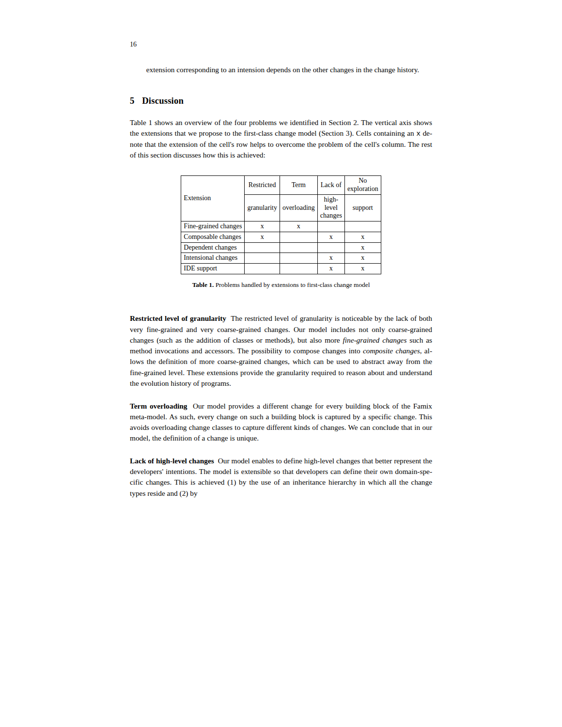16
extension corresponding to an intension depends on the other changes in the change history.
5 Discussion
Table 1 shows an overview of the four problems we identified in Section 2. The vertical axis shows the extensions that we propose to the first-class change model (Section 3). Cells containing an x denote that the extension of the cell's row helps to overcome the problem of the cell's column. The rest of this section discusses how this is achieved:
| Extension | Restricted | Term | Lack of | No exploration |
| --- | --- | --- | --- | --- |
| granularity | overloading | high-level changes | support |
| Fine-grained changes | x | x | | |
| Composable changes | x | | x | x |
| Dependent changes | | | | x |
| Intensional changes | | | x | x |
| IDE support | | | x | x |
Table 1. Problems handled by extensions to first-class change model
Restricted level of granularity The restricted level of granularity is noticeable by the lack of both very fine-grained and very coarse-grained changes. Our model includes not only coarse-grained changes (such as the addition of classes or methods), but also more fine-grained changes such as method invocations and accessors. The possibility to compose changes into composite changes, allows the definition of more coarse-grained changes, which can be used to abstract away from the fine-grained level. These extensions provide the granularity required to reason about and understand the evolution history of programs.
Term overloading Our model provides a different change for every building block of the Famix meta-model. As such, every change on such a building block is captured by a specific change. This avoids overloading change classes to capture different kinds of changes. We can conclude that in our model, the definition of a change is unique.
Lack of high-level changes Our model enables to define high-level changes that better represent the developers' intentions. The model is extensible so that developers can define their own domain-specific changes. This is achieved (1) by the use of an inheritance hierarchy in which all the change types reside and (2) by